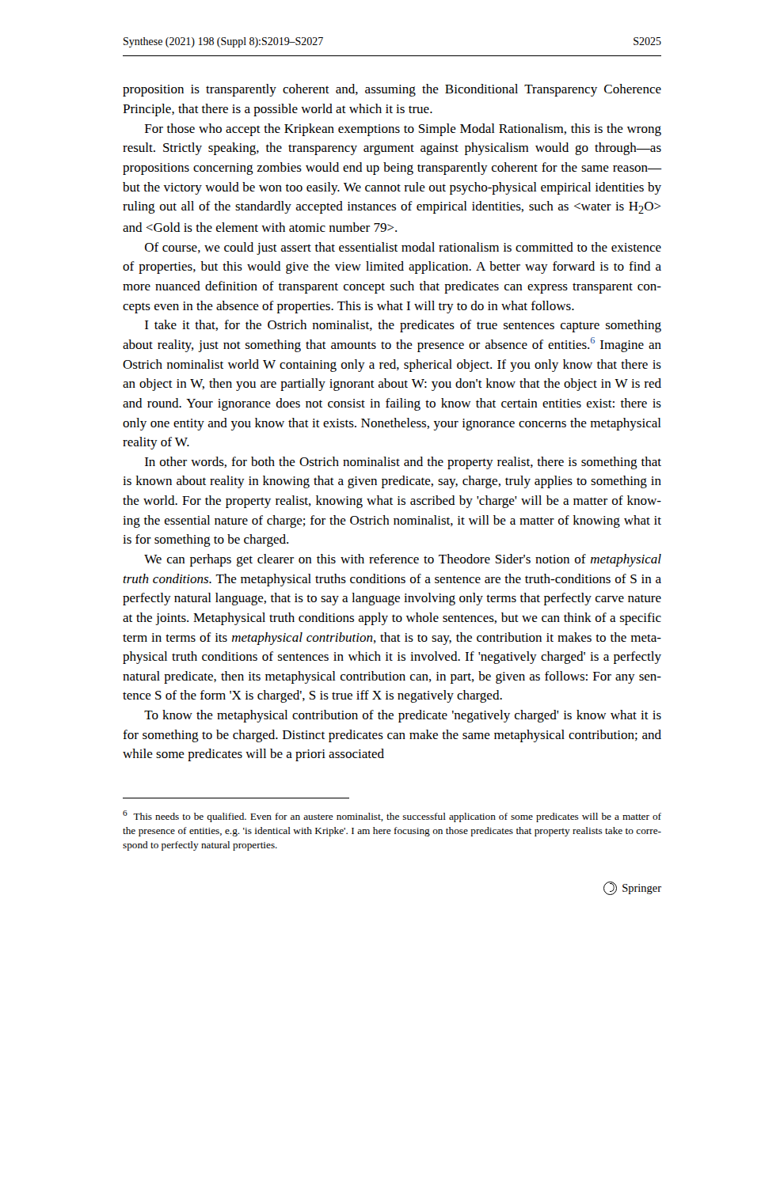Synthese (2021) 198 (Suppl 8):S2019–S2027 S2025
proposition is transparently coherent and, assuming the Biconditional Transparency Coherence Principle, that there is a possible world at which it is true.
For those who accept the Kripkean exemptions to Simple Modal Rationalism, this is the wrong result. Strictly speaking, the transparency argument against physicalism would go through—as propositions concerning zombies would end up being transparently coherent for the same reason—but the victory would be won too easily. We cannot rule out psycho-physical empirical identities by ruling out all of the standardly accepted instances of empirical identities, such as <water is H2O> and <Gold is the element with atomic number 79>.
Of course, we could just assert that essentialist modal rationalism is committed to the existence of properties, but this would give the view limited application. A better way forward is to find a more nuanced definition of transparent concept such that predicates can express transparent concepts even in the absence of properties. This is what I will try to do in what follows.
I take it that, for the Ostrich nominalist, the predicates of true sentences capture something about reality, just not something that amounts to the presence or absence of entities.6 Imagine an Ostrich nominalist world W containing only a red, spherical object. If you only know that there is an object in W, then you are partially ignorant about W: you don't know that the object in W is red and round. Your ignorance does not consist in failing to know that certain entities exist: there is only one entity and you know that it exists. Nonetheless, your ignorance concerns the metaphysical reality of W.
In other words, for both the Ostrich nominalist and the property realist, there is something that is known about reality in knowing that a given predicate, say, charge, truly applies to something in the world. For the property realist, knowing what is ascribed by 'charge' will be a matter of knowing the essential nature of charge; for the Ostrich nominalist, it will be a matter of knowing what it is for something to be charged.
We can perhaps get clearer on this with reference to Theodore Sider's notion of metaphysical truth conditions. The metaphysical truths conditions of a sentence are the truth-conditions of S in a perfectly natural language, that is to say a language involving only terms that perfectly carve nature at the joints. Metaphysical truth conditions apply to whole sentences, but we can think of a specific term in terms of its metaphysical contribution, that is to say, the contribution it makes to the metaphysical truth conditions of sentences in which it is involved. If 'negatively charged' is a perfectly natural predicate, then its metaphysical contribution can, in part, be given as follows: For any sentence S of the form 'X is charged', S is true iff X is negatively charged.
To know the metaphysical contribution of the predicate 'negatively charged' is know what it is for something to be charged. Distinct predicates can make the same metaphysical contribution; and while some predicates will be a priori associated
6 This needs to be qualified. Even for an austere nominalist, the successful application of some predicates will be a matter of the presence of entities, e.g. 'is identical with Kripke'. I am here focusing on those predicates that property realists take to correspond to perfectly natural properties.
Springer